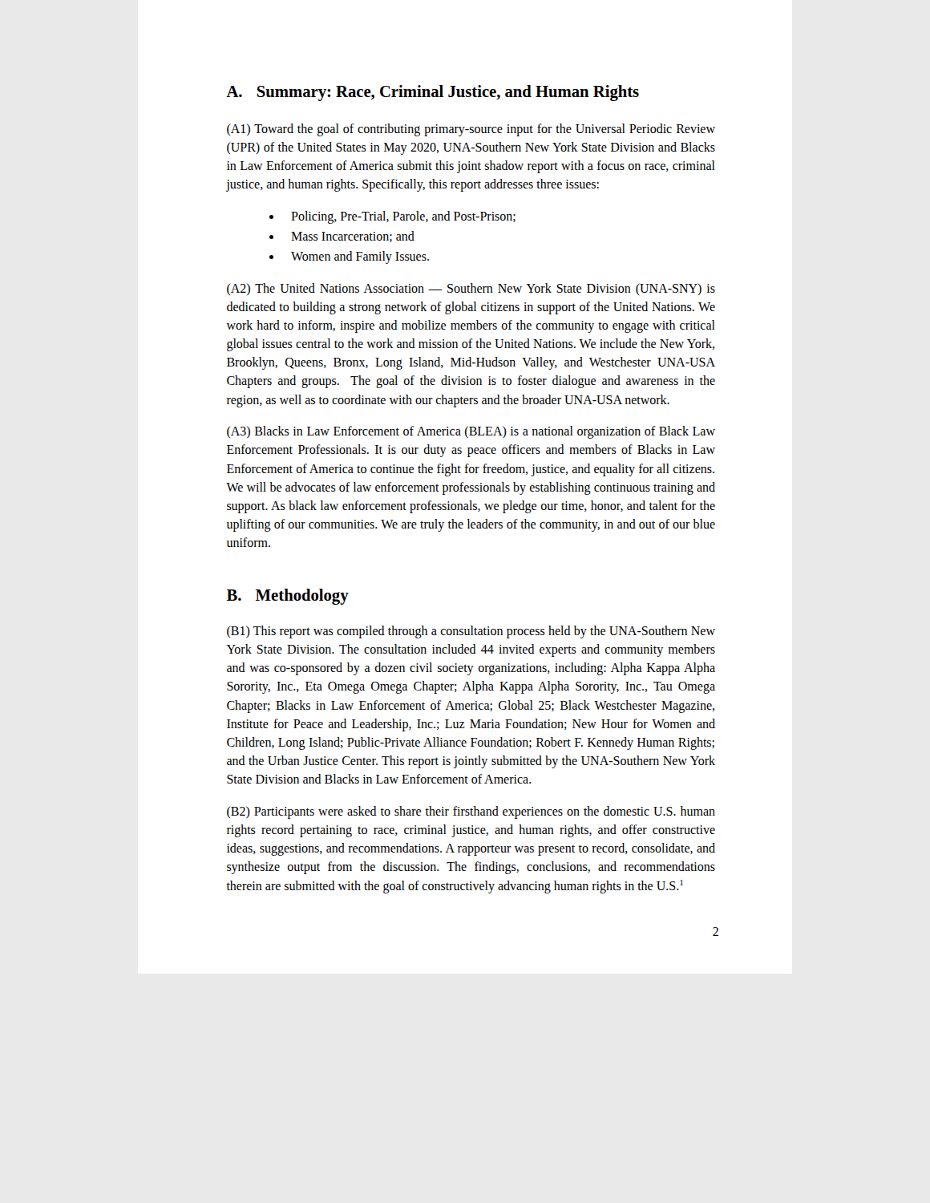A. Summary: Race, Criminal Justice, and Human Rights
(A1) Toward the goal of contributing primary-source input for the Universal Periodic Review (UPR) of the United States in May 2020, UNA-Southern New York State Division and Blacks in Law Enforcement of America submit this joint shadow report with a focus on race, criminal justice, and human rights. Specifically, this report addresses three issues:
Policing, Pre-Trial, Parole, and Post-Prison;
Mass Incarceration; and
Women and Family Issues.
(A2) The United Nations Association — Southern New York State Division (UNA-SNY) is dedicated to building a strong network of global citizens in support of the United Nations. We work hard to inform, inspire and mobilize members of the community to engage with critical global issues central to the work and mission of the United Nations. We include the New York, Brooklyn, Queens, Bronx, Long Island, Mid-Hudson Valley, and Westchester UNA-USA Chapters and groups. The goal of the division is to foster dialogue and awareness in the region, as well as to coordinate with our chapters and the broader UNA-USA network.
(A3) Blacks in Law Enforcement of America (BLEA) is a national organization of Black Law Enforcement Professionals. It is our duty as peace officers and members of Blacks in Law Enforcement of America to continue the fight for freedom, justice, and equality for all citizens. We will be advocates of law enforcement professionals by establishing continuous training and support. As black law enforcement professionals, we pledge our time, honor, and talent for the uplifting of our communities. We are truly the leaders of the community, in and out of our blue uniform.
B. Methodology
(B1) This report was compiled through a consultation process held by the UNA-Southern New York State Division. The consultation included 44 invited experts and community members and was co-sponsored by a dozen civil society organizations, including: Alpha Kappa Alpha Sorority, Inc., Eta Omega Omega Chapter; Alpha Kappa Alpha Sorority, Inc., Tau Omega Chapter; Blacks in Law Enforcement of America; Global 25; Black Westchester Magazine, Institute for Peace and Leadership, Inc.; Luz Maria Foundation; New Hour for Women and Children, Long Island; Public-Private Alliance Foundation; Robert F. Kennedy Human Rights; and the Urban Justice Center. This report is jointly submitted by the UNA-Southern New York State Division and Blacks in Law Enforcement of America.
(B2) Participants were asked to share their firsthand experiences on the domestic U.S. human rights record pertaining to race, criminal justice, and human rights, and offer constructive ideas, suggestions, and recommendations. A rapporteur was present to record, consolidate, and synthesize output from the discussion. The findings, conclusions, and recommendations therein are submitted with the goal of constructively advancing human rights in the U.S.1
2